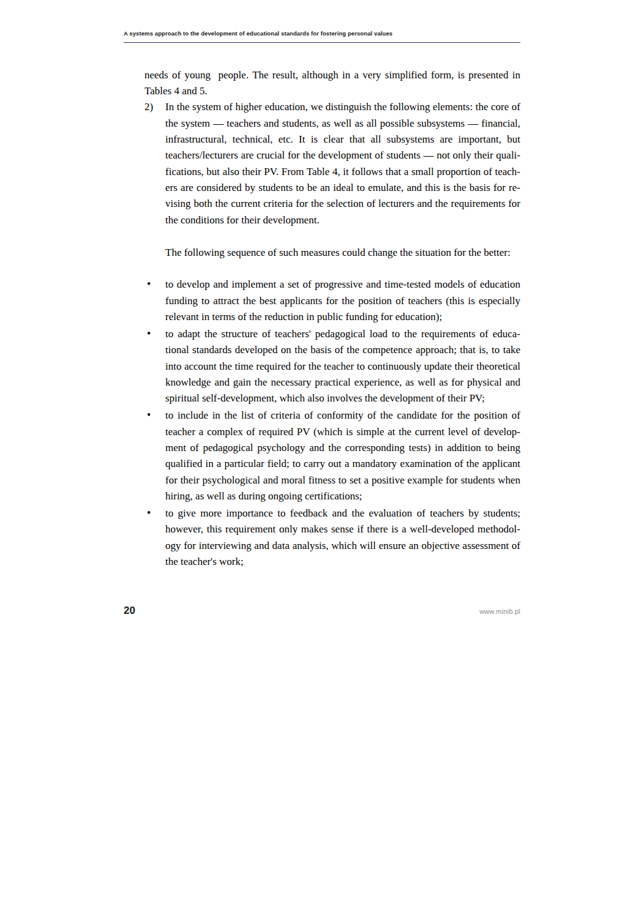A systems approach to the development of educational standards for fostering personal values
needs of young people. The result, although in a very simplified form, is presented in Tables 4 and 5.
2) In the system of higher education, we distinguish the following elements: the core of the system — teachers and students, as well as all possible subsystems — financial, infrastructural, technical, etc. It is clear that all subsystems are important, but teachers/lecturers are crucial for the development of students — not only their qualifications, but also their PV. From Table 4, it follows that a small proportion of teachers are considered by students to be an ideal to emulate, and this is the basis for revising both the current criteria for the selection of lecturers and the requirements for the conditions for their development.
The following sequence of such measures could change the situation for the better:
to develop and implement a set of progressive and time-tested models of education funding to attract the best applicants for the position of teachers (this is especially relevant in terms of the reduction in public funding for education);
to adapt the structure of teachers' pedagogical load to the requirements of educational standards developed on the basis of the competence approach; that is, to take into account the time required for the teacher to continuously update their theoretical knowledge and gain the necessary practical experience, as well as for physical and spiritual self-development, which also involves the development of their PV;
to include in the list of criteria of conformity of the candidate for the position of teacher a complex of required PV (which is simple at the current level of development of pedagogical psychology and the corresponding tests) in addition to being qualified in a particular field; to carry out a mandatory examination of the applicant for their psychological and moral fitness to set a positive example for students when hiring, as well as during ongoing certifications;
to give more importance to feedback and the evaluation of teachers by students; however, this requirement only makes sense if there is a well-developed methodology for interviewing and data analysis, which will ensure an objective assessment of the teacher's work;
20
www.minib.pl